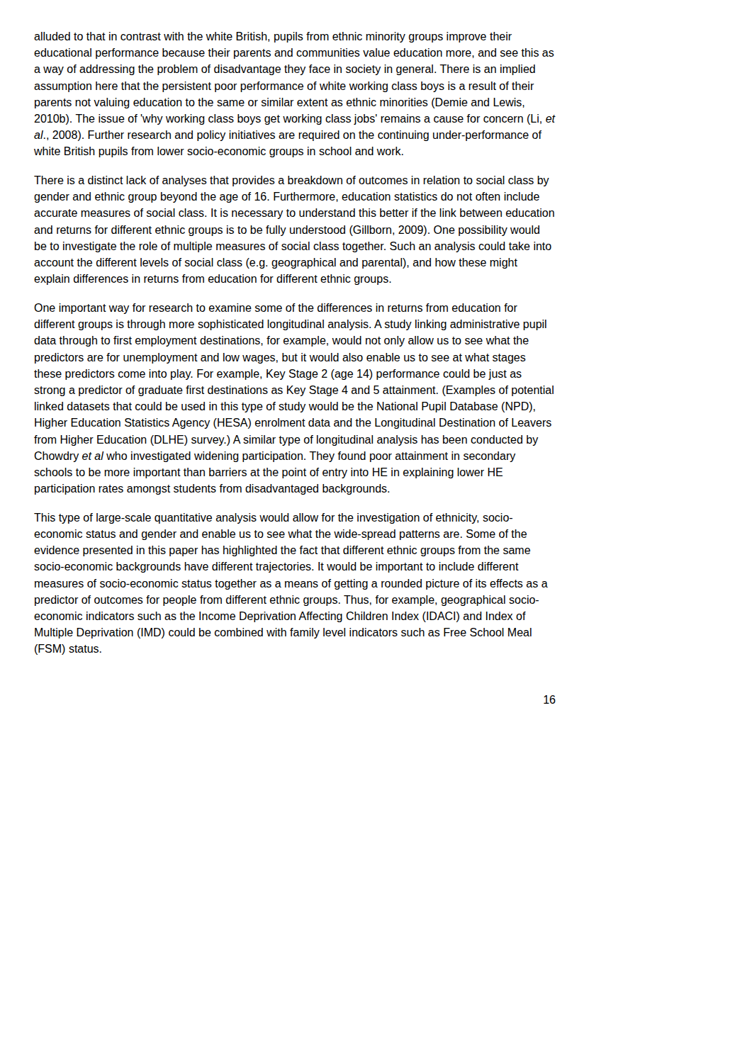alluded to that in contrast with the white British, pupils from ethnic minority groups improve their educational performance because their parents and communities value education more, and see this as a way of addressing the problem of disadvantage they face in society in general. There is an implied assumption here that the persistent poor performance of white working class boys is a result of their parents not valuing education to the same or similar extent as ethnic minorities (Demie and Lewis, 2010b). The issue of 'why working class boys get working class jobs' remains a cause for concern (Li, et al., 2008). Further research and policy initiatives are required on the continuing under-performance of white British pupils from lower socio-economic groups in school and work.
There is a distinct lack of analyses that provides a breakdown of outcomes in relation to social class by gender and ethnic group beyond the age of 16. Furthermore, education statistics do not often include accurate measures of social class. It is necessary to understand this better if the link between education and returns for different ethnic groups is to be fully understood (Gillborn, 2009). One possibility would be to investigate the role of multiple measures of social class together. Such an analysis could take into account the different levels of social class (e.g. geographical and parental), and how these might explain differences in returns from education for different ethnic groups.
One important way for research to examine some of the differences in returns from education for different groups is through more sophisticated longitudinal analysis. A study linking administrative pupil data through to first employment destinations, for example, would not only allow us to see what the predictors are for unemployment and low wages, but it would also enable us to see at what stages these predictors come into play. For example, Key Stage 2 (age 14) performance could be just as strong a predictor of graduate first destinations as Key Stage 4 and 5 attainment. (Examples of potential linked datasets that could be used in this type of study would be the National Pupil Database (NPD), Higher Education Statistics Agency (HESA) enrolment data and the Longitudinal Destination of Leavers from Higher Education (DLHE) survey.) A similar type of longitudinal analysis has been conducted by Chowdry et al who investigated widening participation. They found poor attainment in secondary schools to be more important than barriers at the point of entry into HE in explaining lower HE participation rates amongst students from disadvantaged backgrounds.
This type of large-scale quantitative analysis would allow for the investigation of ethnicity, socio-economic status and gender and enable us to see what the wide-spread patterns are. Some of the evidence presented in this paper has highlighted the fact that different ethnic groups from the same socio-economic backgrounds have different trajectories. It would be important to include different measures of socio-economic status together as a means of getting a rounded picture of its effects as a predictor of outcomes for people from different ethnic groups. Thus, for example, geographical socio-economic indicators such as the Income Deprivation Affecting Children Index (IDACI) and Index of Multiple Deprivation (IMD) could be combined with family level indicators such as Free School Meal (FSM) status.
16